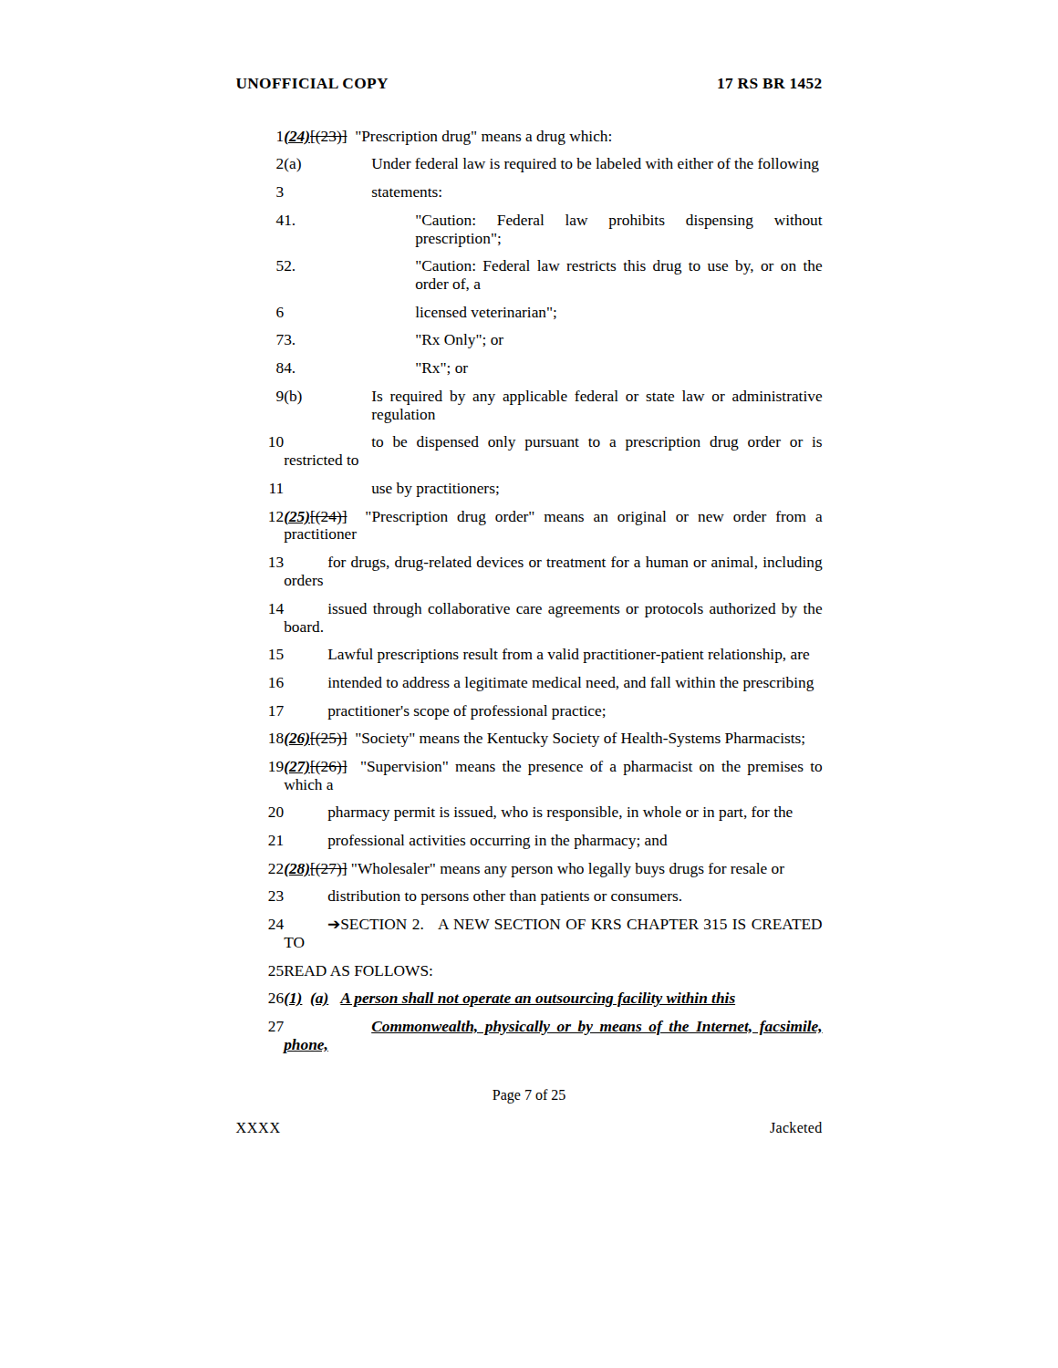Unofficial Copy
17 RS BR 1452
| 1 | (24) [(23)] "Prescription drug" means a drug which: |
| 2 | (a) Under federal law is required to be labeled with either of the following |
| 3 | statements: |
| 4 | 1. "Caution: Federal law prohibits dispensing without prescription"; |
| 5 | 2. "Caution: Federal law restricts this drug to use by, or on the order of, a |
| 6 | licensed veterinarian"; |
| 7 | 3. "Rx Only"; or |
| 8 | 4. "Rx"; or |
| 9 | (b) Is required by any applicable federal or state law or administrative regulation |
| 10 | to be dispensed only pursuant to a prescription drug order or is restricted to |
| 11 | use by practitioners; |
| 12 | (25) [(24)] "Prescription drug order" means an original or new order from a practitioner |
| 13 | for drugs, drug-related devices or treatment for a human or animal, including orders |
| 14 | issued through collaborative care agreements or protocols authorized by the board. |
| 15 | Lawful prescriptions result from a valid practitioner-patient relationship, are |
| 16 | intended to address a legitimate medical need, and fall within the prescribing |
| 17 | practitioner's scope of professional practice; |
| 18 | (26) [(25)] "Society" means the Kentucky Society of Health-Systems Pharmacists; |
| 19 | (27) [(26)] "Supervision" means the presence of a pharmacist on the premises to which a |
| 20 | pharmacy permit is issued, who is responsible, in whole or in part, for the |
| 21 | professional activities occurring in the pharmacy; and |
| 22 | (28) [(27)] "Wholesaler" means any person who legally buys drugs for resale or |
| 23 | distribution to persons other than patients or consumers. |
| 24 | ➔ SECTION 2. A NEW SECTION OF KRS CHAPTER 315 IS CREATED TO |
| 25 | READ AS FOLLOWS: |
| 26 | (1) (a) A person shall not operate an outsourcing facility within this |
| 27 | Commonwealth, physically or by means of the Internet, facsimile, phone, |
Page 7 of 25
XXXX
Jacketed